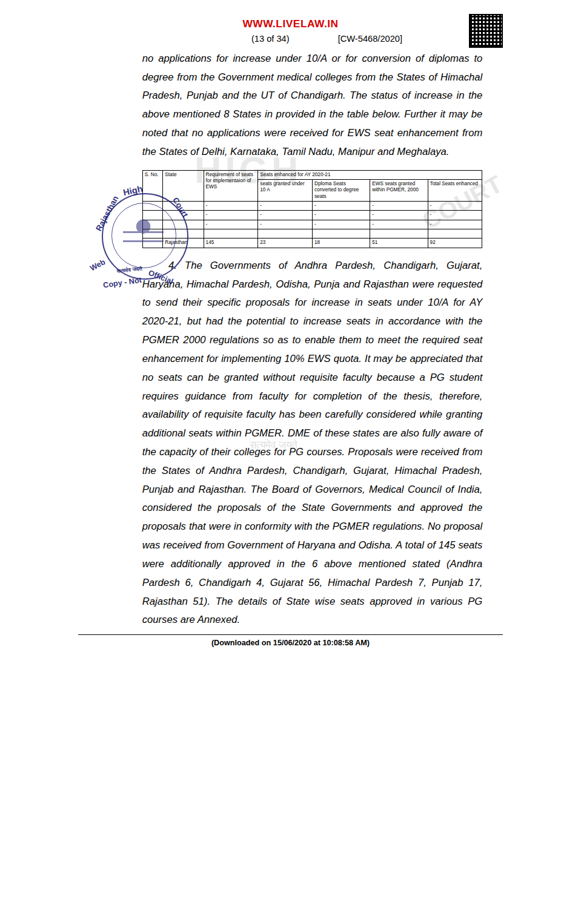WWW.LIVELAW.IN
(13 of 34) [CW-5468/2020]
HIGH
COURT
सत्यमेव जयते
no applications for increase under 10/A or for conversion of diplomas to degree from the Government medical colleges from the States of Himachal Pradesh, Punjab and the UT of Chandigarh. The status of increase in the above mentioned 8 States in provided in the table below. Further it may be noted that no applications were received for EWS seat enhancement from the States of Delhi, Karnataka, Tamil Nadu, Manipur and Meghalaya.
Rajasthan
High
Court
Web
Copy - Not
Official
सत्यमेव जयते
| S. No. | State | Requirement of seats for implementaion of EWS | Seats enhanced for AY 2020-21 |
| --- | --- | --- | --- |
| seats granted under 10 A | Dploma Seats converted to degree seats | EWS seats granted within PGMER, 2000 | Total Seats enhanced |
| | | - | - | - | - | - |
| | | - | - | - | - | - |
| | | - | - | - | - | - |
| | Rajasthan | 145 | 23 | 18 | 51 | 92 |
4. The Governments of Andhra Pardesh, Chandigarh, Gujarat, Haryana, Himachal Pardesh, Odisha, Punja and Rajasthan were requested to send their specific proposals for increase in seats under 10/A for AY 2020-21, but had the potential to increase seats in accordance with the PGMER 2000 regulations so as to enable them to meet the required seat enhancement for implementing 10% EWS quota. It may be appreciated that no seats can be granted without requisite faculty because a PG student requires guidance from faculty for completion of the thesis, therefore, availability of requisite faculty has been carefully considered while granting additional seats within PGMER. DME of these states are also fully aware of the capacity of their colleges for PG courses. Proposals were received from the States of Andhra Pardesh, Chandigarh, Gujarat, Himachal Pradesh, Punjab and Rajasthan. The Board of Governors, Medical Council of India, considered the proposals of the State Governments and approved the proposals that were in conformity with the PGMER regulations. No proposal was received from Government of Haryana and Odisha. A total of 145 seats were additionally approved in the 6 above mentioned stated (Andhra Pardesh 6, Chandigarh 4, Gujarat 56, Himachal Pardesh 7, Punjab 17, Rajasthan 51). The details of State wise seats approved in various PG courses are Annexed.
(Downloaded on 15/06/2020 at 10:08:58 AM)